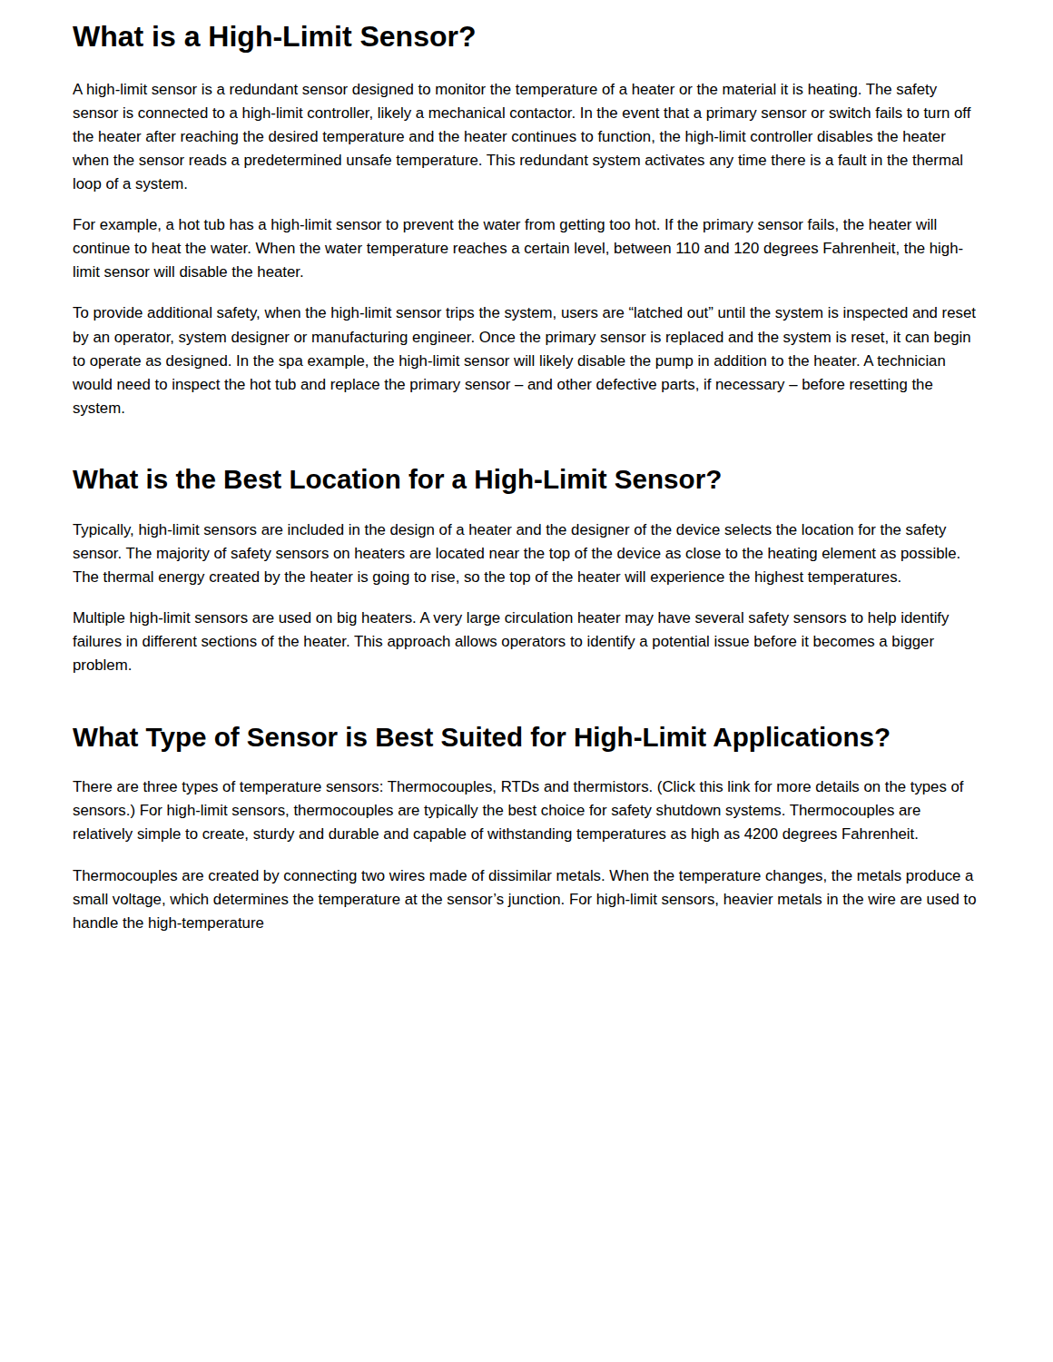What is a High-Limit Sensor?
A high-limit sensor is a redundant sensor designed to monitor the temperature of a heater or the material it is heating. The safety sensor is connected to a high-limit controller, likely a mechanical contactor. In the event that a primary sensor or switch fails to turn off the heater after reaching the desired temperature and the heater continues to function, the high-limit controller disables the heater when the sensor reads a predetermined unsafe temperature. This redundant system activates any time there is a fault in the thermal loop of a system.
For example, a hot tub has a high-limit sensor to prevent the water from getting too hot. If the primary sensor fails, the heater will continue to heat the water. When the water temperature reaches a certain level, between 110 and 120 degrees Fahrenheit, the high-limit sensor will disable the heater.
To provide additional safety, when the high-limit sensor trips the system, users are “latched out” until the system is inspected and reset by an operator, system designer or manufacturing engineer. Once the primary sensor is replaced and the system is reset, it can begin to operate as designed. In the spa example, the high-limit sensor will likely disable the pump in addition to the heater. A technician would need to inspect the hot tub and replace the primary sensor – and other defective parts, if necessary – before resetting the system.
What is the Best Location for a High-Limit Sensor?
Typically, high-limit sensors are included in the design of a heater and the designer of the device selects the location for the safety sensor. The majority of safety sensors on heaters are located near the top of the device as close to the heating element as possible. The thermal energy created by the heater is going to rise, so the top of the heater will experience the highest temperatures.
Multiple high-limit sensors are used on big heaters. A very large circulation heater may have several safety sensors to help identify failures in different sections of the heater. This approach allows operators to identify a potential issue before it becomes a bigger problem.
What Type of Sensor is Best Suited for High-Limit Applications?
There are three types of temperature sensors: Thermocouples, RTDs and thermistors. (Click this link for more details on the types of sensors.) For high-limit sensors, thermocouples are typically the best choice for safety shutdown systems. Thermocouples are relatively simple to create, sturdy and durable and capable of withstanding temperatures as high as 4200 degrees Fahrenheit.
Thermocouples are created by connecting two wires made of dissimilar metals. When the temperature changes, the metals produce a small voltage, which determines the temperature at the sensor’s junction. For high-limit sensors, heavier metals in the wire are used to handle the high-temperature